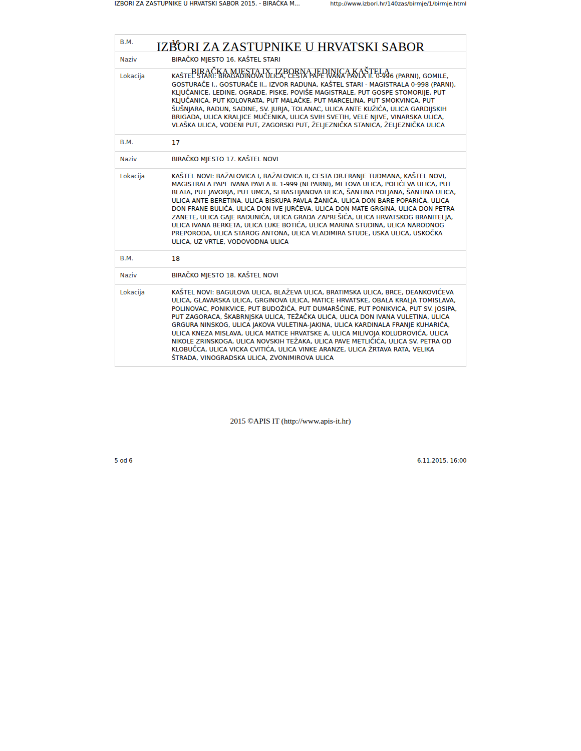IZBORI ZA ZASTUPNIKE U HRVATSKI SABOR 2015. - BIRAČKA M...
http://www.izbori.hr/140zas/birmje/1/birmje.html
IZBORI ZA ZASTUPNIKE U HRVATSKI SABOR
BIRAČKA MJESTA IX. IZBORNA JEDINICA KAŠTELA
| B.M. | 16 |
| Naziv | BIRAČKO MJESTO 16. KAŠTEL STARI |
| Lokacija | KAŠTEL STARI: BRAGADINOVA ULICA, CESTA PAPE IVANA PAVLA II. 0-996 (PARNI), GOMILE, GOSTURAČE I., GOSTURAČE II., IZVOR RADUNA, KAŠTEL STARI - MAGISTRALA 0-998 (PARNI), KLJUČANICE, LEDINE, OGRADE, PISKE, POVIŠE MAGISTRALE, PUT GOSPE STOMORIJE, PUT KLJUČANICA, PUT KOLOVRATA, PUT MALAČKE, PUT MARCELINA, PUT SMOKVINCA, PUT ŠUŠNJARA, RADUN, SADINE, SV. JURJA, TOLANAC, ULICA ANTE KUŽIĆA, ULICA GARDIJSKIH BRIGADA, ULICA KRALJICE MUČENIKA, ULICA SVIH SVETIH, VELE NJIVE, VINARSKA ULICA, VLAŠKA ULICA, VODENI PUT, ZAGORSKI PUT, ŽELJEZNIČKA STANICA, ŽELJEZNIČKA ULICA |
| B.M. | 17 |
| Naziv | BIRAČKO MJESTO 17. KAŠTEL NOVI |
| Lokacija | KAŠTEL NOVI: BAŽALOVICA I, BAŽALOVICA II, CESTA DR.FRANJE TUĐMANA, KAŠTEL NOVI, MAGISTRALA PAPE IVANA PAVLA II. 1-999 (NEPARNI), METOVA ULICA, POLIĆEVA ULICA, PUT BLATA, PUT JAVORJA, PUT UMCA, SEBASTIJANOVA ULICA, ŠANTINA POLJANA, ŠANTINA ULICA, ULICA ANTE BERETINA, ULICA BISKUPA PAVLA ŽANIĆA, ULICA DON BARE POPARIĆA, ULICA DON FRANE BULIĆA, ULICA DON IVE JURČEVA, ULICA DON MATE GRGINA, ULICA DON PETRA ZANETE, ULICA GAJE RADUNIĆA, ULICA GRADA ZAPREŠIĆA, ULICA HRVATSKOG BRANITELJA, ULICA IVANA BERKETA, ULICA LUKE BOTIĆA, ULICA MARINA STUDINA, ULICA NARODNOG PREPORODA, ULICA STAROG ANTONA, ULICA VLADIMIRA STUDE, USKA ULICA, USKOČKA ULICA, UZ VRTLE, VODOVODNA ULICA |
| B.M. | 18 |
| Naziv | BIRAČKO MJESTO 18. KAŠTEL NOVI |
| Lokacija | KAŠTEL NOVI: BAGULOVA ULICA, BLAŽEVA ULICA, BRATIMSKA ULICA, BRCE, DEANKOVIĆEVA ULICA, GLAVARSKA ULICA, GRGINOVA ULICA, MATICE HRVATSKE, OBALA KRALJA TOMISLAVA, POLINOVAC, PONIKVICE, PUT BUDOŽIĆA, PUT DUMARŠĆINE, PUT PONIKVICA, PUT SV. JOSIPA, PUT ZAGORACA, ŠKABRNJSKA ULICA, TEŽAČKA ULICA, ULICA DON IVANA VULETINA, ULICA GRGURA NINSKOG, ULICA JAKOVA VULETINA-JAKINA, ULICA KARDINALA FRANJE KUHARIĆA, ULICA KNEZA MISLAVA, ULICA MATICE HRVATSKE A, ULICA MILIVOJA KOLUDROVIĆA, ULICA NIKOLE ZRINSKOGA, ULICA NOVSKIH TEŽAKA, ULICA PAVE METLIČIĆA, ULICA SV. PETRA OD KLOBUČCA, ULICA VICKA CVITIĆA, ULICA VINKE ARANZE, ULICA ŽRTAVA RATA, VELIKA ŠTRADA, VINOGRADSKA ULICA, ZVONIMIROVA ULICA |
2015 ©APIS IT (http://www.apis-it.hr)
5 od 6
6.11.2015. 16:00